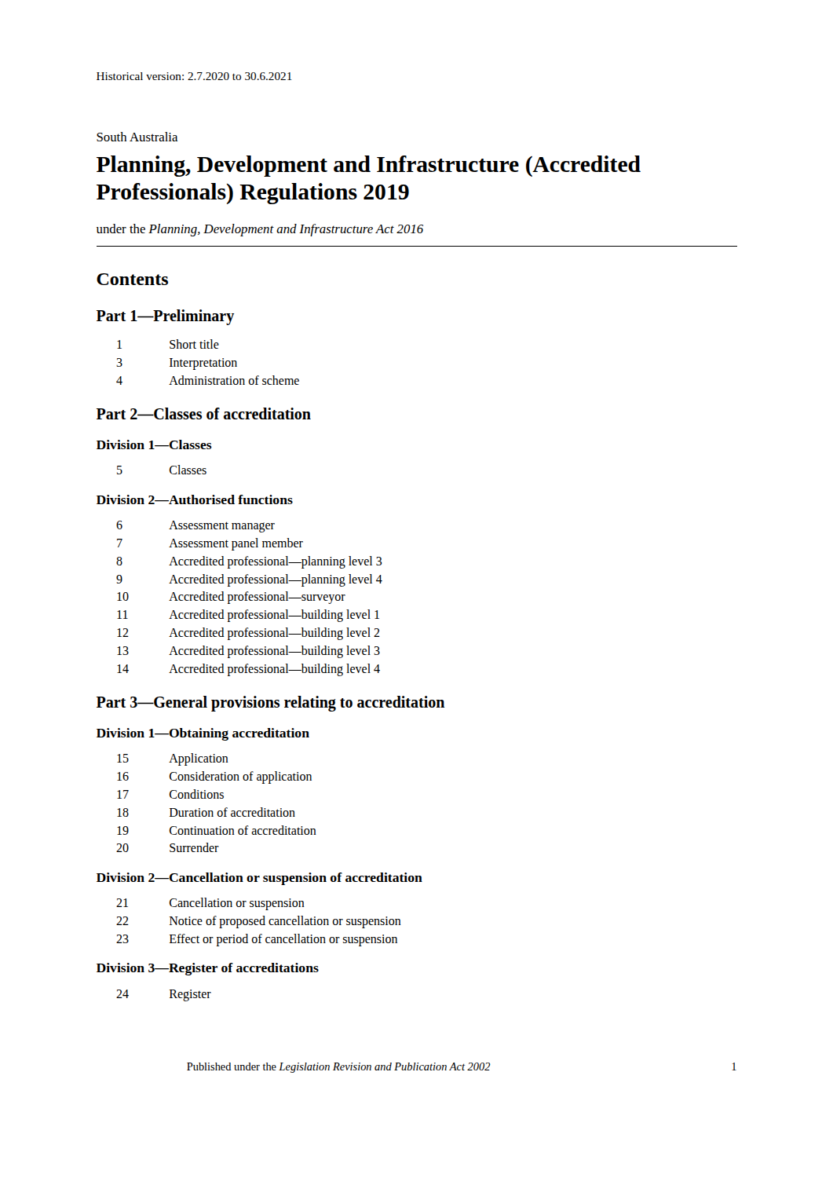Historical version: 2.7.2020 to 30.6.2021
South Australia
Planning, Development and Infrastructure (Accredited Professionals) Regulations 2019
under the Planning, Development and Infrastructure Act 2016
Contents
Part 1—Preliminary
| 1 | Short title |
| 3 | Interpretation |
| 4 | Administration of scheme |
Part 2—Classes of accreditation
Division 1—Classes
| 5 | Classes |
Division 2—Authorised functions
| 6 | Assessment manager |
| 7 | Assessment panel member |
| 8 | Accredited professional—planning level 3 |
| 9 | Accredited professional—planning level 4 |
| 10 | Accredited professional—surveyor |
| 11 | Accredited professional—building level 1 |
| 12 | Accredited professional—building level 2 |
| 13 | Accredited professional—building level 3 |
| 14 | Accredited professional—building level 4 |
Part 3—General provisions relating to accreditation
Division 1—Obtaining accreditation
| 15 | Application |
| 16 | Consideration of application |
| 17 | Conditions |
| 18 | Duration of accreditation |
| 19 | Continuation of accreditation |
| 20 | Surrender |
Division 2—Cancellation or suspension of accreditation
| 21 | Cancellation or suspension |
| 22 | Notice of proposed cancellation or suspension |
| 23 | Effect or period of cancellation or suspension |
Division 3—Register of accreditations
| 24 | Register |
Published under the Legislation Revision and Publication Act 2002 1